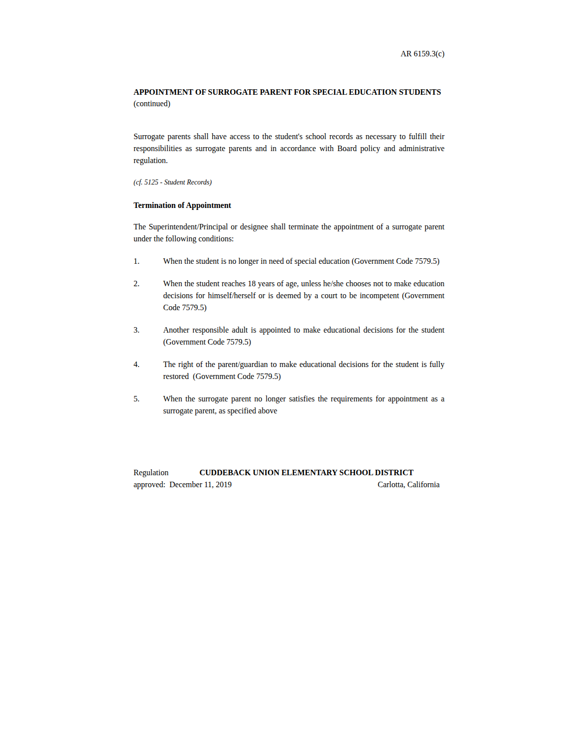AR 6159.3(c)
Appointment of Surrogate Parent for Special Education Students (continued)
Surrogate parents shall have access to the student's school records as necessary to fulfill their responsibilities as surrogate parents and in accordance with Board policy and administrative regulation.
(cf. 5125 - Student Records)
Termination of Appointment
The Superintendent/Principal or designee shall terminate the appointment of a surrogate parent under the following conditions:
1. When the student is no longer in need of special education (Government Code 7579.5)
2. When the student reaches 18 years of age, unless he/she chooses not to make education decisions for himself/herself or is deemed by a court to be incompetent (Government Code 7579.5)
3. Another responsible adult is appointed to make educational decisions for the student (Government Code 7579.5)
4. The right of the parent/guardian to make educational decisions for the student is fully restored (Government Code 7579.5)
5. When the surrogate parent no longer satisfies the requirements for appointment as a surrogate parent, as specified above
Regulation
Cuddeback Union Elementary School District
approved: December 11, 2019
Carlotta, California